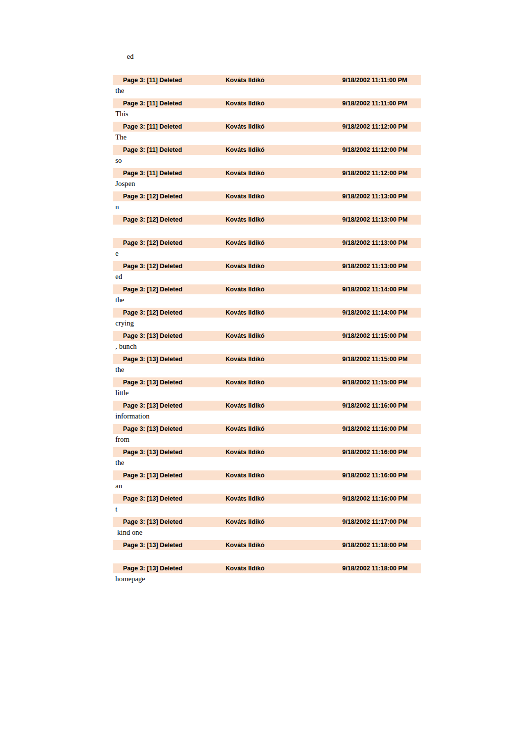ed
| Page 3: [11] Deleted | Kováts Ildikó | 9/18/2002 11:11:00 PM |
| the |
| Page 3: [11] Deleted | Kováts Ildikó | 9/18/2002 11:11:00 PM |
| This |
| Page 3: [11] Deleted | Kováts Ildikó | 9/18/2002 11:12:00 PM |
| The |
| Page 3: [11] Deleted | Kováts Ildikó | 9/18/2002 11:12:00 PM |
| so |
| Page 3: [11] Deleted | Kováts Ildikó | 9/18/2002 11:12:00 PM |
| Jospen |
| Page 3: [12] Deleted | Kováts Ildikó | 9/18/2002 11:13:00 PM |
| n |
| Page 3: [12] Deleted | Kováts Ildikó | 9/18/2002 11:13:00 PM |
| Page 3: [12] Deleted | Kováts Ildikó | 9/18/2002 11:13:00 PM |
| e |
| Page 3: [12] Deleted | Kováts Ildikó | 9/18/2002 11:13:00 PM |
| ed |
| Page 3: [12] Deleted | Kováts Ildikó | 9/18/2002 11:14:00 PM |
| the |
| Page 3: [12] Deleted | Kováts Ildikó | 9/18/2002 11:14:00 PM |
| crying |
| Page 3: [13] Deleted | Kováts Ildikó | 9/18/2002 11:15:00 PM |
| , bunch |
| Page 3: [13] Deleted | Kováts Ildikó | 9/18/2002 11:15:00 PM |
| the |
| Page 3: [13] Deleted | Kováts Ildikó | 9/18/2002 11:15:00 PM |
| little |
| Page 3: [13] Deleted | Kováts Ildikó | 9/18/2002 11:16:00 PM |
| information |
| Page 3: [13] Deleted | Kováts Ildikó | 9/18/2002 11:16:00 PM |
| from |
| Page 3: [13] Deleted | Kováts Ildikó | 9/18/2002 11:16:00 PM |
| the |
| Page 3: [13] Deleted | Kováts Ildikó | 9/18/2002 11:16:00 PM |
| an |
| Page 3: [13] Deleted | Kováts Ildikó | 9/18/2002 11:16:00 PM |
| t |
| Page 3: [13] Deleted | Kováts Ildikó | 9/18/2002 11:17:00 PM |
| kind one |
| Page 3: [13] Deleted | Kováts Ildikó | 9/18/2002 11:18:00 PM |
| Page 3: [13] Deleted | Kováts Ildikó | 9/18/2002 11:18:00 PM |
| homepage |